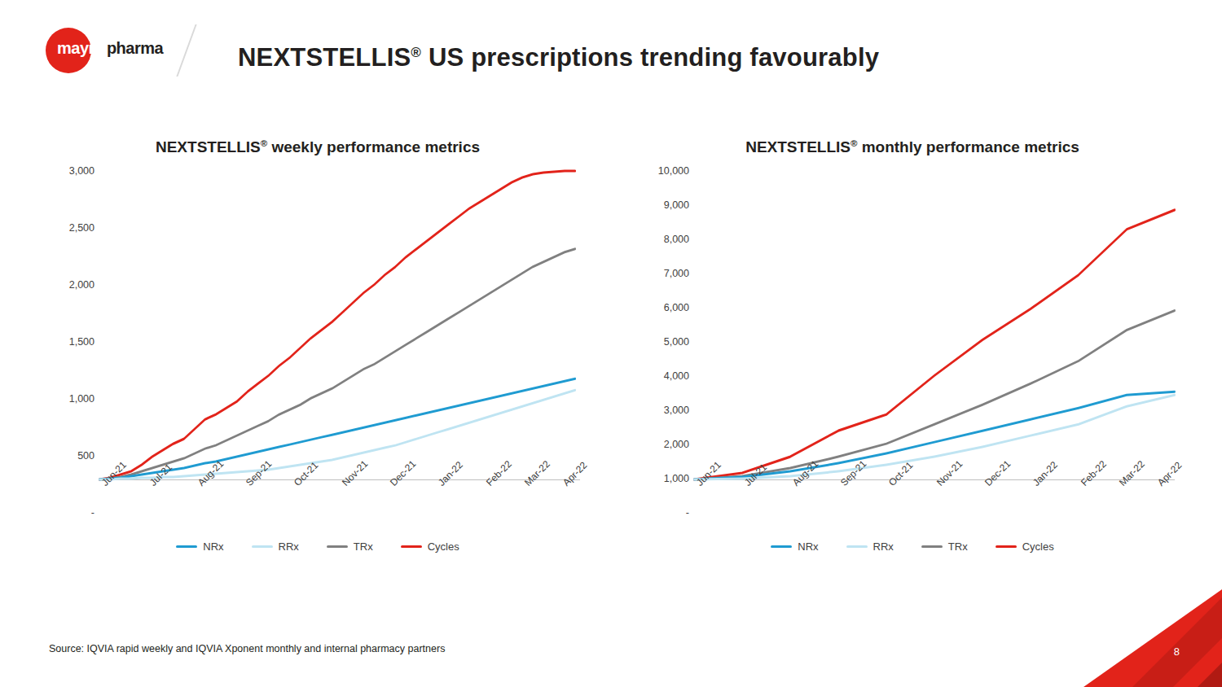maynepharma
NEXTSTELLIS® US prescriptions trending favourably
NEXTSTELLIS® weekly performance metrics
3,000 2,500 2,000 1,500 1,000 500 -
Jun-21 Jul-21 Aug-21 Sep-21 Oct-21 Nov-21 Dec-21 Jan-22 Feb-22 Mar-22 Apr-22
NRx
RRx
TRx
Cycles
NEXTSTELLIS® monthly performance metrics
10,000 9,000 8,000 7,000 6,000 5,000 4,000 3,000 2,000 1,000 -
Jun-21 Jul-21 Aug-21 Sep-21 Oct-21 Nov-21 Dec-21 Jan-22 Feb-22 Mar-22 Apr-22
NRx
RRx
TRx
Cycles
Source: IQVIA rapid weekly and IQVIA Xponent monthly and internal pharmacy partners
8